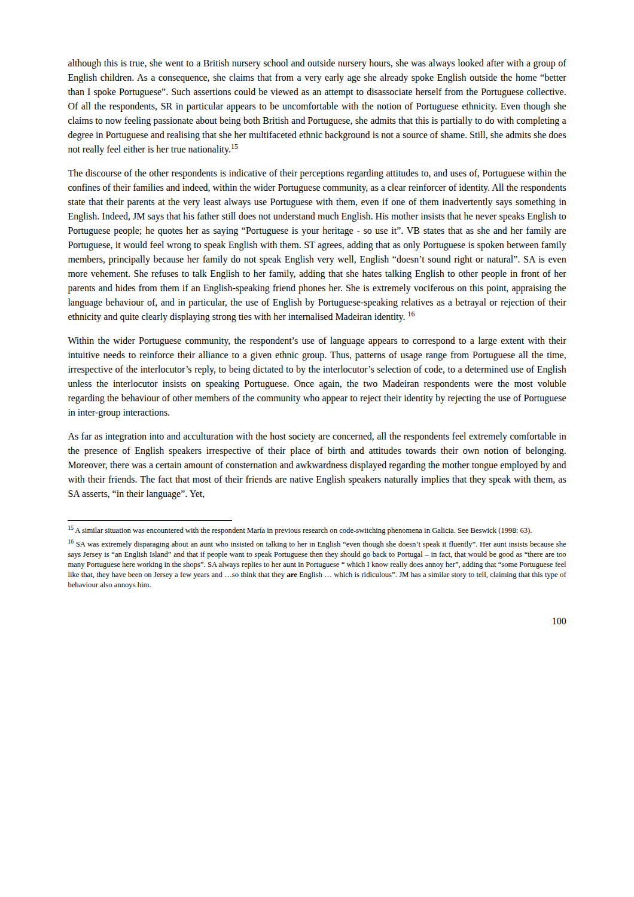although this is true, she went to a British nursery school and outside nursery hours, she was always looked after with a group of English children. As a consequence, she claims that from a very early age she already spoke English outside the home “better than I spoke Portuguese”. Such assertions could be viewed as an attempt to disassociate herself from the Portuguese collective. Of all the respondents, SR in particular appears to be uncomfortable with the notion of Portuguese ethnicity. Even though she claims to now feeling passionate about being both British and Portuguese, she admits that this is partially to do with completing a degree in Portuguese and realising that she her multifaceted ethnic background is not a source of shame. Still, she admits she does not really feel either is her true nationality.15
The discourse of the other respondents is indicative of their perceptions regarding attitudes to, and uses of, Portuguese within the confines of their families and indeed, within the wider Portuguese community, as a clear reinforcer of identity. All the respondents state that their parents at the very least always use Portuguese with them, even if one of them inadvertently says something in English. Indeed, JM says that his father still does not understand much English. His mother insists that he never speaks English to Portuguese people; he quotes her as saying “Portuguese is your heritage - so use it”. VB states that as she and her family are Portuguese, it would feel wrong to speak English with them. ST agrees, adding that as only Portuguese is spoken between family members, principally because her family do not speak English very well, English “doesn’t sound right or natural”. SA is even more vehement. She refuses to talk English to her family, adding that she hates talking English to other people in front of her parents and hides from them if an English-speaking friend phones her. She is extremely vociferous on this point, appraising the language behaviour of, and in particular, the use of English by Portuguese-speaking relatives as a betrayal or rejection of their ethnicity and quite clearly displaying strong ties with her internalised Madeiran identity. 16
Within the wider Portuguese community, the respondent’s use of language appears to correspond to a large extent with their intuitive needs to reinforce their alliance to a given ethnic group. Thus, patterns of usage range from Portuguese all the time, irrespective of the interlocutor’s reply, to being dictated to by the interlocutor’s selection of code, to a determined use of English unless the interlocutor insists on speaking Portuguese. Once again, the two Madeiran respondents were the most voluble regarding the behaviour of other members of the community who appear to reject their identity by rejecting the use of Portuguese in inter-group interactions.
As far as integration into and acculturation with the host society are concerned, all the respondents feel extremely comfortable in the presence of English speakers irrespective of their place of birth and attitudes towards their own notion of belonging. Moreover, there was a certain amount of consternation and awkwardness displayed regarding the mother tongue employed by and with their friends. The fact that most of their friends are native English speakers naturally implies that they speak with them, as SA asserts, “in their language”. Yet,
15 A similar situation was encountered with the respondent María in previous research on code-switching phenomena in Galicia. See Beswick (1998: 63).
16 SA was extremely disparaging about an aunt who insisted on talking to her in English “even though she doesn’t speak it fluently”. Her aunt insists because she says Jersey is “an English Island” and that if people want to speak Portuguese then they should go back to Portugal – in fact, that would be good as “there are too many Portuguese here working in the shops”. SA always replies to her aunt in Portuguese “ which I know really does annoy her”, adding that “some Portuguese feel like that, they have been on Jersey a few years and …so think that they are English … which is ridiculous”. JM has a similar story to tell, claiming that this type of behaviour also annoys him.
100